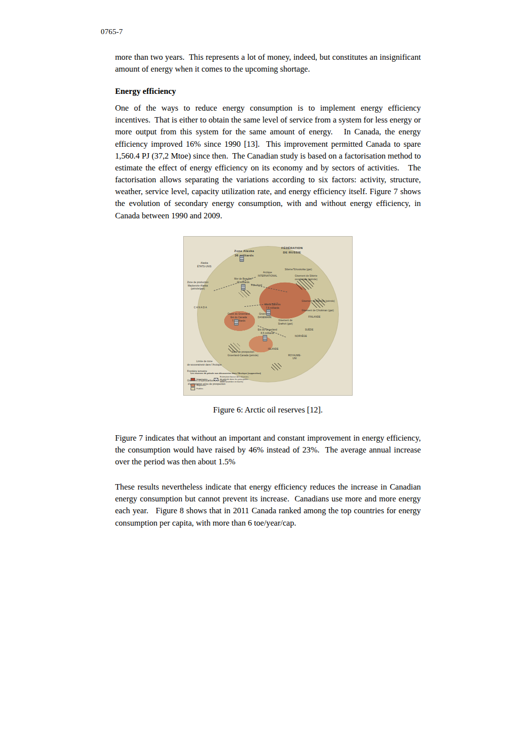0765-7
more than two years. This represents a lot of money, indeed, but constitutes an insignificant amount of energy when it comes to the upcoming shortage.
Energy efficiency
One of the ways to reduce energy consumption is to implement energy efficiency incentives. That is either to obtain the same level of service from a system for less energy or more output from this system for the same amount of energy. In Canada, the energy efficiency improved 16% since 1990 [13]. This improvement permitted Canada to spare 1,560.4 PJ (37,2 Mtoe) since then. The Canadian study is based on a factorisation method to estimate the effect of energy efficiency on its economy and by sectors of activities. The factorisation allows separating the variations according to six factors: activity, structure, weather, service level, capacity utilization rate, and energy efficiency itself. Figure 7 shows the evolution of secondary energy consumption, with and without energy efficiency, in Canada between 1990 and 2009.
Zone Alaska
36 milliards FÉDÉRATION
DE RUSSIE Alaska
ÉTATS-UNIS Sibérie/Tchoukotka (gaz) Gisement de Sibérie
occidentale (pétrole) Zone de production
Mackenzie-Alaska
(pétrole/gaz) Mer de Beaufort
20 milliards Arctique
INTERNATIONAL Pôle Nord C A N A D A Monts Barents
7,5 milliards Gisement de Barents (pétrole) Gisement de Chtokman (gaz) Ouest du Groenland
Est du Canada
7,5 milliards Groenland
DANEMARK Gisement de
Snøhvit (gaz) FINLANDE Est du Groenland
8,5 milliards SUÈDE NORVÈGE ISLANDE ROYAUME-
UNI Zone de prospection
Groenland-Canada (pétrole) Limite de zone
de souveraineté dans l'Arctique Frontière terrestre Gisement d'hydrocarbures en cours
d'exploitation et/ou de prospection
Les réserves de pétrole non découvertes dans l'Arctique (supposition)
Importantes Estimation basse des réserves
de pétrole dans les principales
zones (nombre en barils)
Moyennes
Faibles
Figure 6: Arctic oil reserves [12].
Figure 7 indicates that without an important and constant improvement in energy efficiency, the consumption would have raised by 46% instead of 23%. The average annual increase over the period was then about 1.5%
These results nevertheless indicate that energy efficiency reduces the increase in Canadian energy consumption but cannot prevent its increase. Canadians use more and more energy each year. Figure 8 shows that in 2011 Canada ranked among the top countries for energy consumption per capita, with more than 6 toe/year/cap.